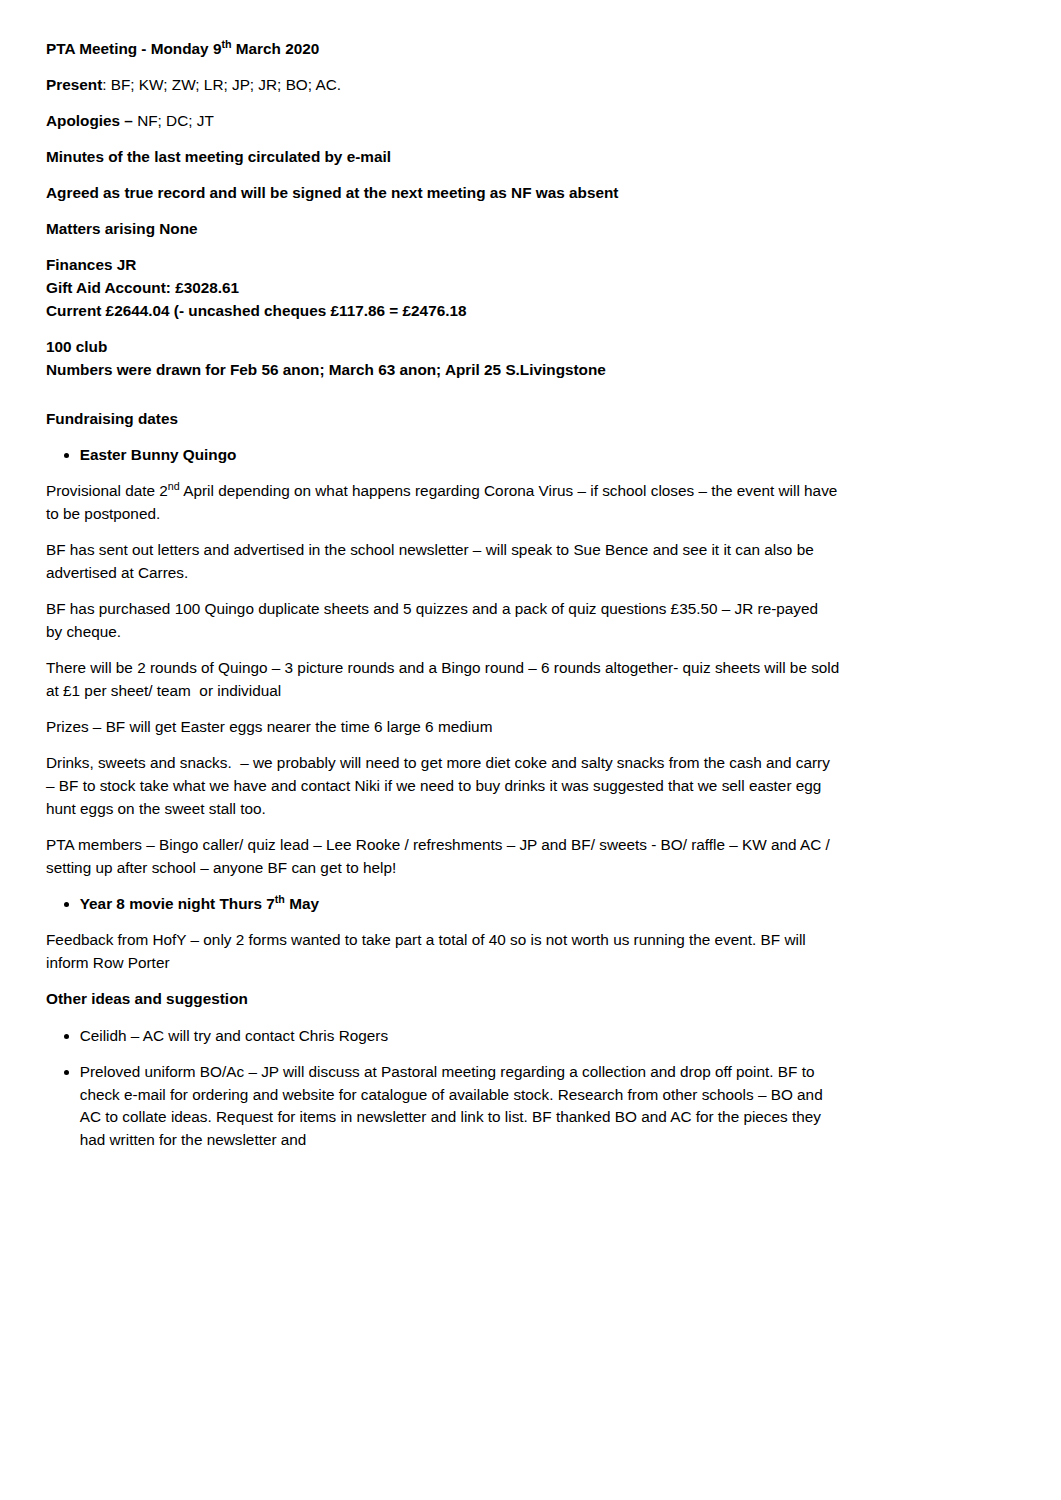PTA Meeting - Monday 9th March 2020
Present: BF; KW; ZW; LR; JP; JR; BO; AC.
Apologies – NF; DC; JT
Minutes of the last meeting circulated by e-mail
Agreed as true record and will be signed at the next meeting as NF was absent
Matters arising None
Finances JR
Gift Aid Account: £3028.61
Current £2644.04 (- uncashed cheques £117.86 = £2476.18
100 club
Numbers were drawn for Feb 56 anon; March 63 anon; April 25 S.Livingstone
Fundraising dates
Easter Bunny Quingo
Provisional date 2nd April depending on what happens regarding Corona Virus – if school closes – the event will have to be postponed.
BF has sent out letters and advertised in the school newsletter – will speak to Sue Bence and see it it can also be advertised at Carres.
BF has purchased 100 Quingo duplicate sheets and 5 quizzes and a pack of quiz questions £35.50 – JR re-payed by cheque.
There will be 2 rounds of Quingo – 3 picture rounds and a Bingo round – 6 rounds altogether- quiz sheets will be sold at £1 per sheet/ team or individual
Prizes – BF will get Easter eggs nearer the time 6 large 6 medium
Drinks, sweets and snacks. – we probably will need to get more diet coke and salty snacks from the cash and carry – BF to stock take what we have and contact Niki if we need to buy drinks it was suggested that we sell easter egg hunt eggs on the sweet stall too.
PTA members – Bingo caller/ quiz lead – Lee Rooke / refreshments – JP and BF/ sweets - BO/ raffle – KW and AC / setting up after school – anyone BF can get to help!
Year 8 movie night Thurs 7th May
Feedback from HofY – only 2 forms wanted to take part a total of 40 so is not worth us running the event. BF will inform Row Porter
Other ideas and suggestion
Ceilidh – AC will try and contact Chris Rogers
Preloved uniform BO/Ac – JP will discuss at Pastoral meeting regarding a collection and drop off point. BF to check e-mail for ordering and website for catalogue of available stock. Research from other schools – BO and AC to collate ideas. Request for items in newsletter and link to list. BF thanked BO and AC for the pieces they had written for the newsletter and